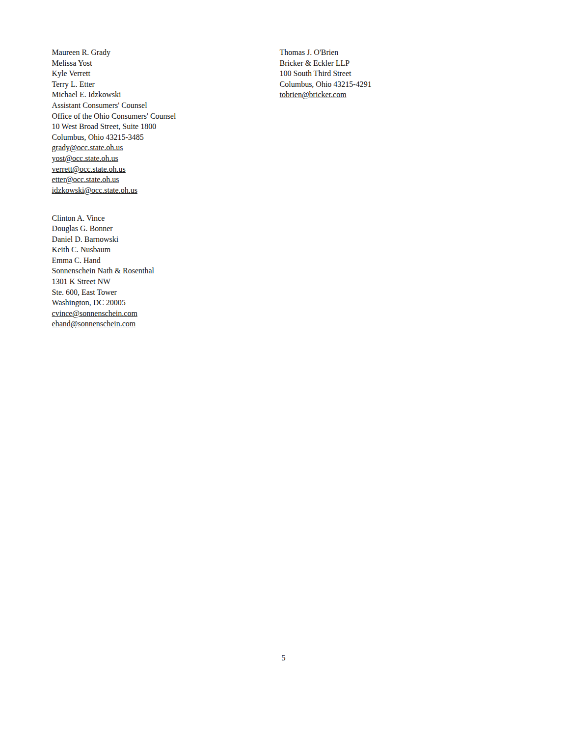Maureen R. Grady
Melissa Yost
Kyle Verrett
Terry L. Etter
Michael E. Idzkowski
Assistant Consumers' Counsel
Office of the Ohio Consumers' Counsel
10 West Broad Street, Suite 1800
Columbus, Ohio 43215-3485
grady@occ.state.oh.us
yost@occ.state.oh.us
verrett@occ.state.oh.us
etter@occ.state.oh.us
idzkowski@occ.state.oh.us Clinton A. Vince
Douglas G. Bonner
Daniel D. Barnowski
Keith C. Nusbaum
Emma C. Hand
Sonnenschein Nath & Rosenthal
1301 K Street NW
Ste. 600, East Tower
Washington, DC 20005
cvince@sonnenschein.com
ehand@sonnenschein.com
Thomas J. O'Brien
Bricker & Eckler LLP
100 South Third Street
Columbus, Ohio 43215-4291
tobrien@bricker.com
5